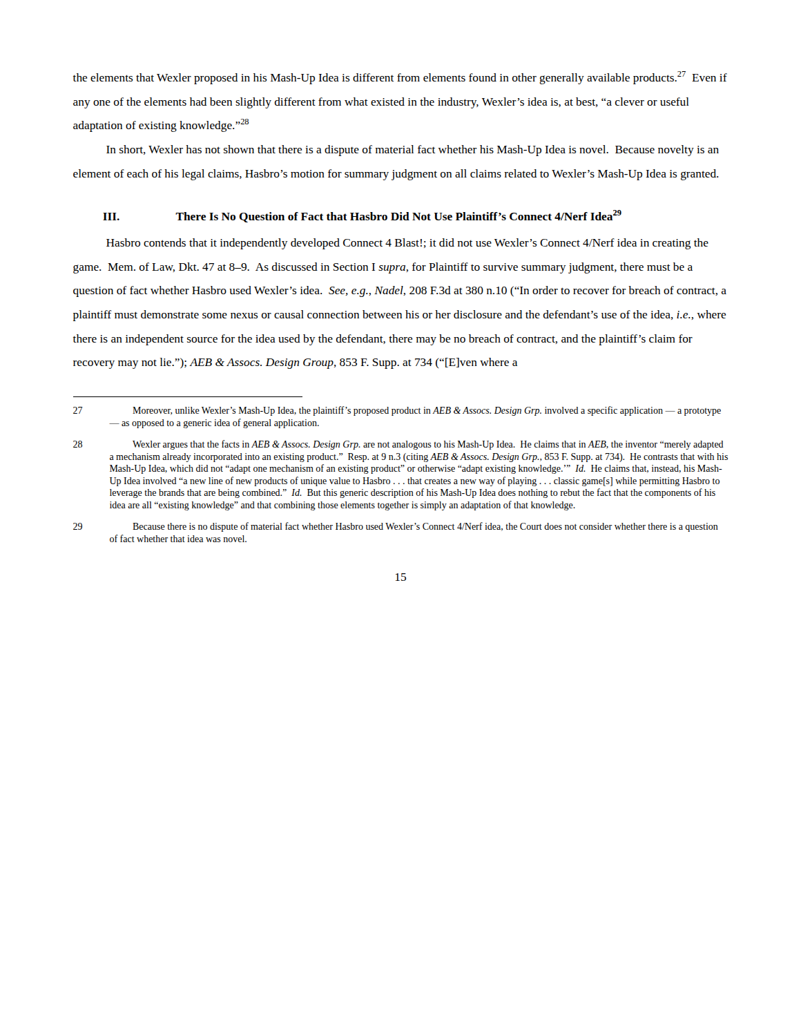the elements that Wexler proposed in his Mash-Up Idea is different from elements found in other generally available products.27 Even if any one of the elements had been slightly different from what existed in the industry, Wexler’s idea is, at best, “a clever or useful adaptation of existing knowledge.”28
In short, Wexler has not shown that there is a dispute of material fact whether his Mash-Up Idea is novel. Because novelty is an element of each of his legal claims, Hasbro’s motion for summary judgment on all claims related to Wexler’s Mash-Up Idea is granted.
III.
There Is No Question of Fact that Hasbro Did Not Use Plaintiff’s Connect 4/Nerf Idea29
Hasbro contends that it independently developed Connect 4 Blast!; it did not use Wexler’s Connect 4/Nerf idea in creating the game. Mem. of Law, Dkt. 47 at 8–9. As discussed in Section I supra, for Plaintiff to survive summary judgment, there must be a question of fact whether Hasbro used Wexler’s idea. See, e.g., Nadel, 208 F.3d at 380 n.10 (“In order to recover for breach of contract, a plaintiff must demonstrate some nexus or causal connection between his or her disclosure and the defendant’s use of the idea, i.e., where there is an independent source for the idea used by the defendant, there may be no breach of contract, and the plaintiff’s claim for recovery may not lie.”); AEB & Assocs. Design Group, 853 F. Supp. at 734 (“[E]ven where a
27
Moreover, unlike Wexler’s Mash-Up Idea, the plaintiff’s proposed product in AEB & Assocs. Design Grp. involved a specific application — a prototype — as opposed to a generic idea of general application.
28
Wexler argues that the facts in AEB & Assocs. Design Grp. are not analogous to his Mash-Up Idea. He claims that in AEB, the inventor “merely adapted a mechanism already incorporated into an existing product.” Resp. at 9 n.3 (citing AEB & Assocs. Design Grp., 853 F. Supp. at 734). He contrasts that with his Mash-Up Idea, which did not “adapt one mechanism of an existing product” or otherwise “adapt existing knowledge.’” Id. He claims that, instead, his Mash-Up Idea involved “a new line of new products of unique value to Hasbro . . . that creates a new way of playing . . . classic game[s] while permitting Hasbro to leverage the brands that are being combined.” Id. But this generic description of his Mash-Up Idea does nothing to rebut the fact that the components of his idea are all “existing knowledge” and that combining those elements together is simply an adaptation of that knowledge.
29
Because there is no dispute of material fact whether Hasbro used Wexler’s Connect 4/Nerf idea, the Court does not consider whether there is a question of fact whether that idea was novel.
15